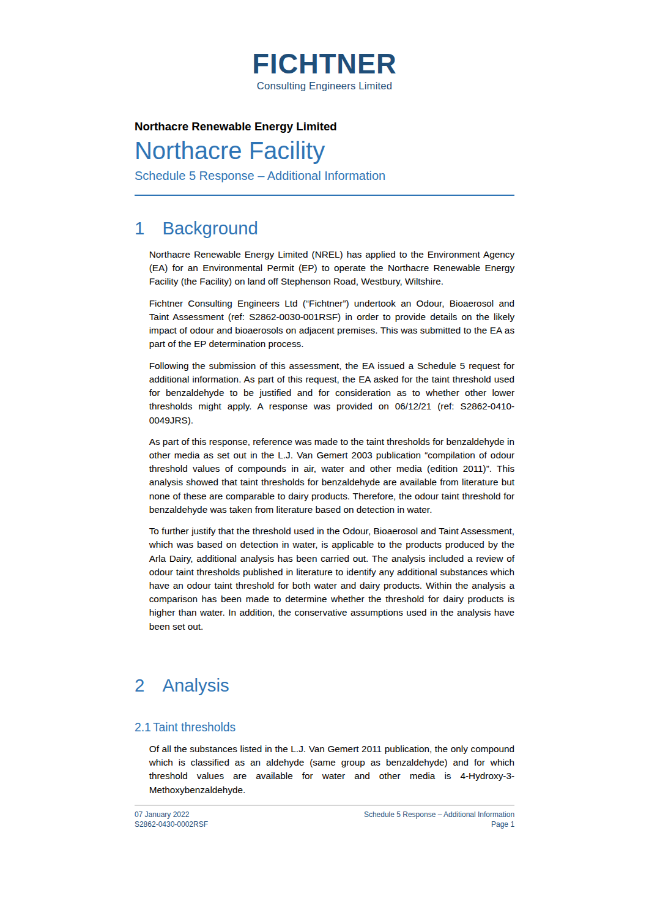FICHTNER
Consulting Engineers Limited
Northacre Renewable Energy Limited
Northacre Facility
Schedule 5 Response – Additional Information
1 Background
Northacre Renewable Energy Limited (NREL) has applied to the Environment Agency (EA) for an Environmental Permit (EP) to operate the Northacre Renewable Energy Facility (the Facility) on land off Stephenson Road, Westbury, Wiltshire.
Fichtner Consulting Engineers Ltd (“Fichtner”) undertook an Odour, Bioaerosol and Taint Assessment (ref: S2862-0030-001RSF) in order to provide details on the likely impact of odour and bioaerosols on adjacent premises. This was submitted to the EA as part of the EP determination process.
Following the submission of this assessment, the EA issued a Schedule 5 request for additional information. As part of this request, the EA asked for the taint threshold used for benzaldehyde to be justified and for consideration as to whether other lower thresholds might apply. A response was provided on 06/12/21 (ref: S2862-0410-0049JRS).
As part of this response, reference was made to the taint thresholds for benzaldehyde in other media as set out in the L.J. Van Gemert 2003 publication “compilation of odour threshold values of compounds in air, water and other media (edition 2011)”. This analysis showed that taint thresholds for benzaldehyde are available from literature but none of these are comparable to dairy products. Therefore, the odour taint threshold for benzaldehyde was taken from literature based on detection in water.
To further justify that the threshold used in the Odour, Bioaerosol and Taint Assessment, which was based on detection in water, is applicable to the products produced by the Arla Dairy, additional analysis has been carried out. The analysis included a review of odour taint thresholds published in literature to identify any additional substances which have an odour taint threshold for both water and dairy products. Within the analysis a comparison has been made to determine whether the threshold for dairy products is higher than water. In addition, the conservative assumptions used in the analysis have been set out.
2 Analysis
2.1 Taint thresholds
Of all the substances listed in the L.J. Van Gemert 2011 publication, the only compound which is classified as an aldehyde (same group as benzaldehyde) and for which threshold values are available for water and other media is 4-Hydroxy-3-Methoxybenzaldehyde.
07 January 2022
S2862-0430-0002RSF
Schedule 5 Response – Additional Information
Page 1